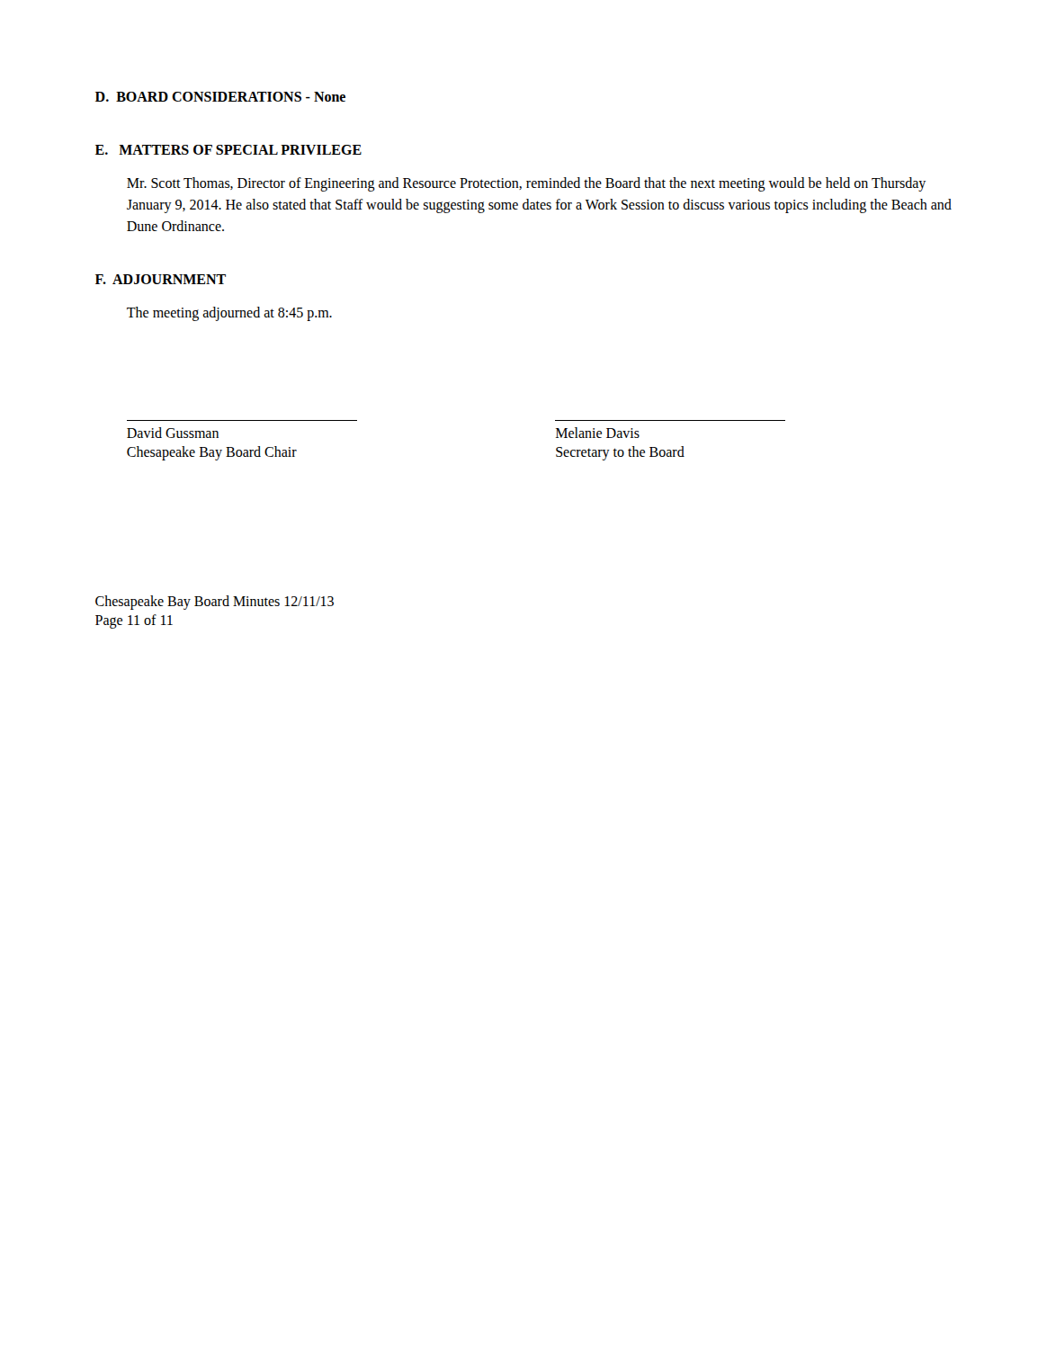D. BOARD CONSIDERATIONS - None
E. MATTERS OF SPECIAL PRIVILEGE
Mr. Scott Thomas, Director of Engineering and Resource Protection, reminded the Board that the next meeting would be held on Thursday January 9, 2014. He also stated that Staff would be suggesting some dates for a Work Session to discuss various topics including the Beach and Dune Ordinance.
F. ADJOURNMENT
The meeting adjourned at 8:45 p.m.
| David Gussman Chesapeake Bay Board Chair | Melanie Davis Secretary to the Board |
Chesapeake Bay Board Minutes 12/11/13
Page 11 of 11